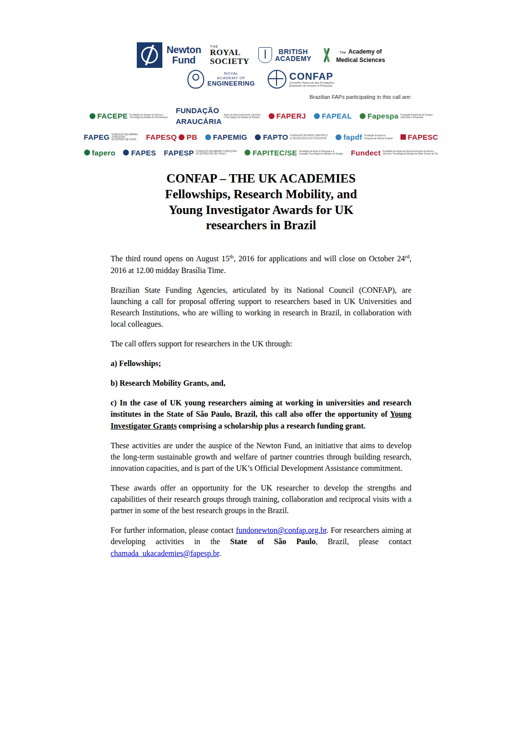Newton
Fund
THE
ROYAL
SOCIETY
BRITISH
ACADEMY
The Academy of
Medical Sciences
ROYAL
ACADEMY OF
ENGINEERING
CONFAP
Conselho Nacional das Fundações
Estaduais de Amparo à Pesquisa
Brazilian FAPs participating in this call are:
FACEPEFundação de Amparo à Ciência e
Tecnologia do Estado de Pernambuco FUNDAÇÃO
ARAUCÁRIAApoio ao Desenvolvimento Científico
e Tecnológico do Estado do Paraná FAPERJ FAPEAL FapespaFundação Amazônia de Amparo
a Estudos e Pesquisas
FAPEGFUNDAÇÃO DE AMPARO
À PESQUISA
DO ESTADO DE GOIÁS FAPESQ PB FAPEMIG FAPTOFUNDAÇÃO DE APOIO CIENTÍFICO
E TECNOLÓGICO DO TOCANTINS fapdfFundação de Apoio à
Pesquisa do Distrito Federal FAPESC
fapero FAPES FAPESPFUNDAÇÃO DE AMPARO À PESQUISA
DO ESTADO DE SÃO PAULO FAPITEC/SEFundação de Apoio à Pesquisa e à
Inovação Tecnológica do Estado de Sergipe FundectFundação de Apoio ao Desenvolvimento do Ensino,
Ciência e Tecnologia do Estado de Mato Grosso do Sul
CONFAP – THE UK ACADEMIES
Fellowships, Research Mobility, and
Young Investigator Awards for UK
researchers in Brazil
The third round opens on August 15th, 2016 for applications and will close on October 24rd, 2016 at 12.00 midday Brasília Time.
Brazilian State Funding Agencies, articulated by its National Council (CONFAP), are launching a call for proposal offering support to researchers based in UK Universities and Research Institutions, who are willing to working in research in Brazil, in collaboration with local colleagues.
The call offers support for researchers in the UK through:
a) Fellowships;
b) Research Mobility Grants, and,
c) In the case of UK young researchers aiming at working in universities and research institutes in the State of São Paulo, Brazil, this call also offer the opportunity of Young Investigator Grants comprising a scholarship plus a research funding grant.
These activities are under the auspice of the Newton Fund, an initiative that aims to develop the long-term sustainable growth and welfare of partner countries through building research, innovation capacities, and is part of the UK’s Official Development Assistance commitment.
These awards offer an opportunity for the UK researcher to develop the strengths and capabilities of their research groups through training, collaboration and reciprocal visits with a partner in some of the best research groups in the Brazil.
For further information, please contact fundonewton@confap.org.br. For researchers aiming at developing activities in the State of São Paulo, Brazil, please contact chamada_ukacademies@fapesp.br.